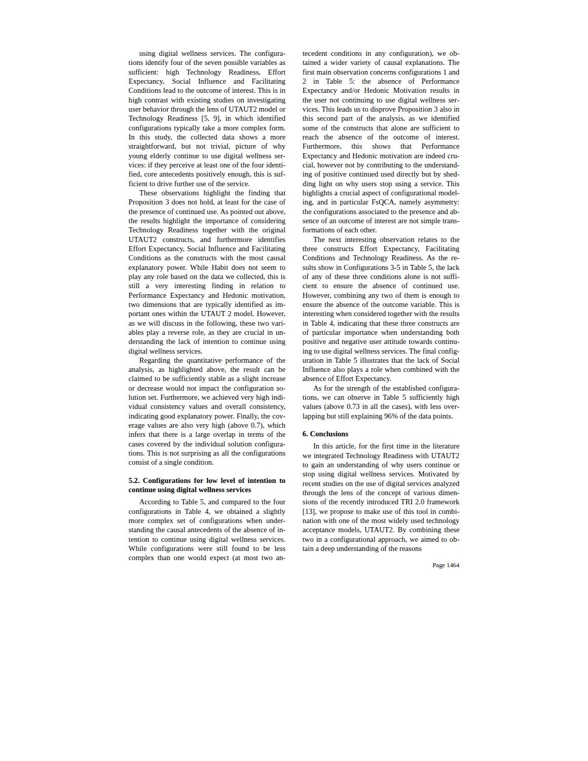using digital wellness services. The configurations identify four of the seven possible variables as sufficient: high Technology Readiness, Effort Expectancy, Social Influence and Facilitating Conditions lead to the outcome of interest. This is in high contrast with existing studies on investigating user behavior through the lens of UTAUT2 model or Technology Readiness [5, 9], in which identified configurations typically take a more complex form. In this study, the collected data shows a more straightforward, but not trivial, picture of why young elderly continue to use digital wellness services: if they perceive at least one of the four identified, core antecedents positively enough, this is sufficient to drive further use of the service.
These observations highlight the finding that Proposition 3 does not hold, at least for the case of the presence of continued use. As pointed out above, the results highlight the importance of considering Technology Readiness together with the original UTAUT2 constructs, and furthermore identifies Effort Expectancy, Social Influence and Facilitating Conditions as the constructs with the most causal explanatory power. While Habit does not seem to play any role based on the data we collected, this is still a very interesting finding in relation to Performance Expectancy and Hedonic motivation, two dimensions that are typically identified as important ones within the UTAUT 2 model. However, as we will discuss in the following, these two variables play a reverse role, as they are crucial in understanding the lack of intention to continue using digital wellness services.
Regarding the quantitative performance of the analysis, as highlighted above, the result can be claimed to be sufficiently stable as a slight increase or decrease would not impact the configuration solution set. Furthermore, we achieved very high individual consistency values and overall consistency, indicating good explanatory power. Finally, the coverage values are also very high (above 0.7), which infers that there is a large overlap in terms of the cases covered by the individual solution configurations. This is not surprising as all the configurations consist of a single condition.
5.2. Configurations for low level of intention to continue using digital wellness services
According to Table 5, and compared to the four configurations in Table 4, we obtained a slightly more complex set of configurations when understanding the causal antecedents of the absence of intention to continue using digital wellness services. While configurations were still found to be less complex than one would expect (at most two antecedent conditions in any configuration), we obtained a wider variety of causal explanations. The first main observation concerns configurations 1 and 2 in Table 5: the absence of Performance Expectancy and/or Hedonic Motivation results in the user not continuing to use digital wellness services. This leads us to disprove Proposition 3 also in this second part of the analysis, as we identified some of the constructs that alone are sufficient to reach the absence of the outcome of interest. Furthermore, this shows that Performance Expectancy and Hedonic motivation are indeed crucial, however not by contributing to the understanding of positive continued used directly but by shedding light on why users stop using a service. This highlights a crucial aspect of configurational modeling, and in particular FsQCA, namely asymmetry: the configurations associated to the presence and absence of an outcome of interest are not simple transformations of each other.
The next interesting observation relates to the three constructs Effort Expectancy, Facilitating Conditions and Technology Readiness. As the results show in Configurations 3-5 in Table 5, the lack of any of these three conditions alone is not sufficient to ensure the absence of continued use. However, combining any two of them is enough to ensure the absence of the outcome variable. This is interesting when considered together with the results in Table 4, indicating that these three constructs are of particular importance when understanding both positive and negative user attitude towards continuing to use digital wellness services. The final configuration in Table 5 illustrates that the lack of Social Influence also plays a role when combined with the absence of Effort Expectancy.
As for the strength of the established configurations, we can observe in Table 5 sufficiently high values (above 0.73 in all the cases), with less overlapping but still explaining 96% of the data points.
6. Conclusions
In this article, for the first time in the literature we integrated Technology Readiness with UTAUT2 to gain an understanding of why users continue or stop using digital wellness services. Motivated by recent studies on the use of digital services analyzed through the lens of the concept of various dimensions of the recently introduced TRI 2.0 framework [13], we propose to make use of this tool in combination with one of the most widely used technology acceptance models, UTAUT2. By combining these two in a configurational approach, we aimed to obtain a deep understanding of the reasons
Page 1464